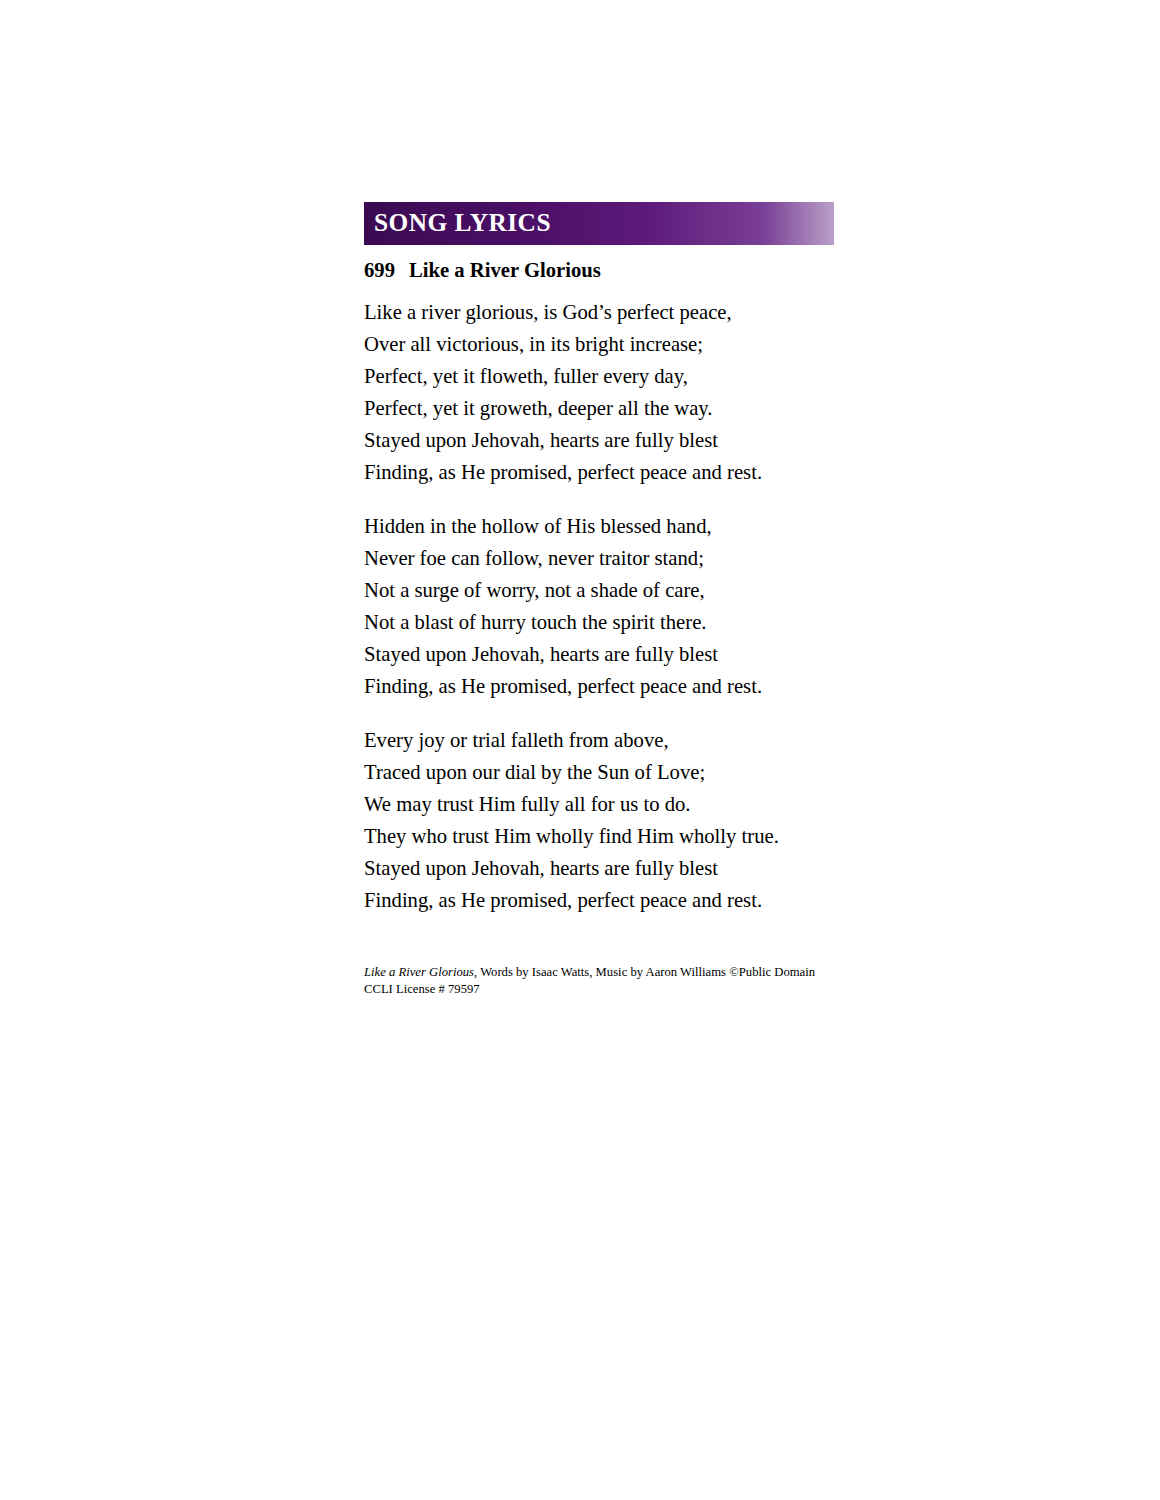SONG LYRICS
699 Like a River Glorious
Like a river glorious, is God’s perfect peace,
Over all victorious, in its bright increase;
Perfect, yet it floweth, fuller every day,
Perfect, yet it groweth, deeper all the way.
Stayed upon Jehovah, hearts are fully blest
Finding, as He promised, perfect peace and rest.
Hidden in the hollow of His blessed hand,
Never foe can follow, never traitor stand;
Not a surge of worry, not a shade of care,
Not a blast of hurry touch the spirit there.
Stayed upon Jehovah, hearts are fully blest
Finding, as He promised, perfect peace and rest.
Every joy or trial falleth from above,
Traced upon our dial by the Sun of Love;
We may trust Him fully all for us to do.
They who trust Him wholly find Him wholly true.
Stayed upon Jehovah, hearts are fully blest
Finding, as He promised, perfect peace and rest.
Like a River Glorious, Words by Isaac Watts, Music by Aaron Williams ©Public Domain CCLI License # 79597